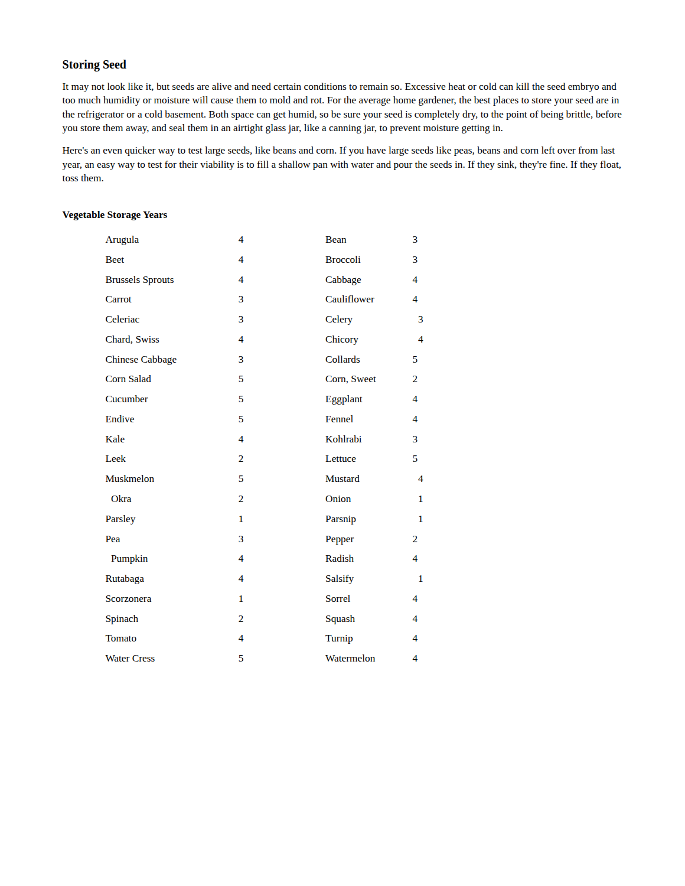Storing Seed
It may not look like it, but seeds are alive and need certain conditions to remain so. Excessive heat or cold can kill the seed embryo and too much humidity or moisture will cause them to mold and rot. For the average home gardener, the best places to store your seed are in the refrigerator or a cold basement. Both space can get humid, so be sure your seed is completely dry, to the point of being brittle, before you store them away, and seal them in an airtight glass jar, like a canning jar, to prevent moisture getting in.
Here's an even quicker way to test large seeds, like beans and corn. If you have large seeds like peas, beans and corn left over from last year, an easy way to test for their viability is to fill a shallow pan with water and pour the seeds in. If they sink, they're fine. If they float, toss them.
Vegetable Storage Years
| Arugula | 4 | Bean | 3 |
| Beet | 4 | Broccoli | 3 |
| Brussels Sprouts | 4 | Cabbage | 4 |
| Carrot | 3 | Cauliflower | 4 |
| Celeriac | 3 | Celery | 3 |
| Chard, Swiss | 4 | Chicory | 4 |
| Chinese Cabbage | 3 | Collards | 5 |
| Corn Salad | 5 | Corn, Sweet | 2 |
| Cucumber | 5 | Eggplant | 4 |
| Endive | 5 | Fennel | 4 |
| Kale | 4 | Kohlrabi | 3 |
| Leek | 2 | Lettuce | 5 |
| Muskmelon | 5 | Mustard | 4 |
| Okra | 2 | Onion | 1 |
| Parsley | 1 | Parsnip | 1 |
| Pea | 3 | Pepper | 2 |
| Pumpkin | 4 | Radish | 4 |
| Rutabaga | 4 | Salsify | 1 |
| Scorzonera | 1 | Sorrel | 4 |
| Spinach | 2 | Squash | 4 |
| Tomato | 4 | Turnip | 4 |
| Water Cress | 5 | Watermelon | 4 |